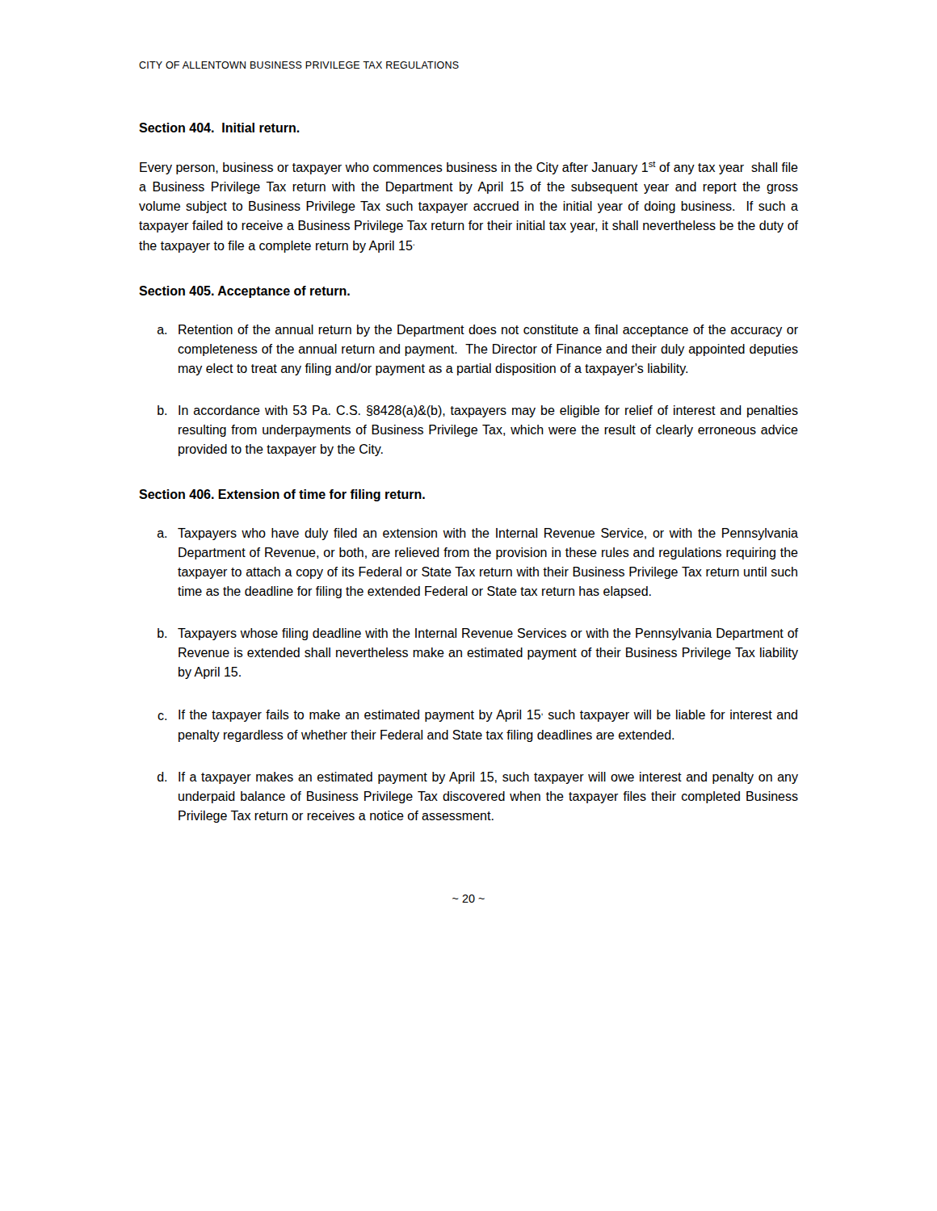CITY OF ALLENTOWN BUSINESS PRIVILEGE TAX REGULATIONS
Section 404. Initial return.
Every person, business or taxpayer who commences business in the City after January 1st of any tax year shall file a Business Privilege Tax return with the Department by April 15 of the subsequent year and report the gross volume subject to Business Privilege Tax such taxpayer accrued in the initial year of doing business. If such a taxpayer failed to receive a Business Privilege Tax return for their initial tax year, it shall nevertheless be the duty of the taxpayer to file a complete return by April 15.
Section 405. Acceptance of return.
Retention of the annual return by the Department does not constitute a final acceptance of the accuracy or completeness of the annual return and payment. The Director of Finance and their duly appointed deputies may elect to treat any filing and/or payment as a partial disposition of a taxpayer's liability.
In accordance with 53 Pa. C.S. §8428(a)&(b), taxpayers may be eligible for relief of interest and penalties resulting from underpayments of Business Privilege Tax, which were the result of clearly erroneous advice provided to the taxpayer by the City.
Section 406. Extension of time for filing return.
Taxpayers who have duly filed an extension with the Internal Revenue Service, or with the Pennsylvania Department of Revenue, or both, are relieved from the provision in these rules and regulations requiring the taxpayer to attach a copy of its Federal or State Tax return with their Business Privilege Tax return until such time as the deadline for filing the extended Federal or State tax return has elapsed.
Taxpayers whose filing deadline with the Internal Revenue Services or with the Pennsylvania Department of Revenue is extended shall nevertheless make an estimated payment of their Business Privilege Tax liability by April 15.
If the taxpayer fails to make an estimated payment by April 15, such taxpayer will be liable for interest and penalty regardless of whether their Federal and State tax filing deadlines are extended.
If a taxpayer makes an estimated payment by April 15, such taxpayer will owe interest and penalty on any underpaid balance of Business Privilege Tax discovered when the taxpayer files their completed Business Privilege Tax return or receives a notice of assessment.
~ 20 ~